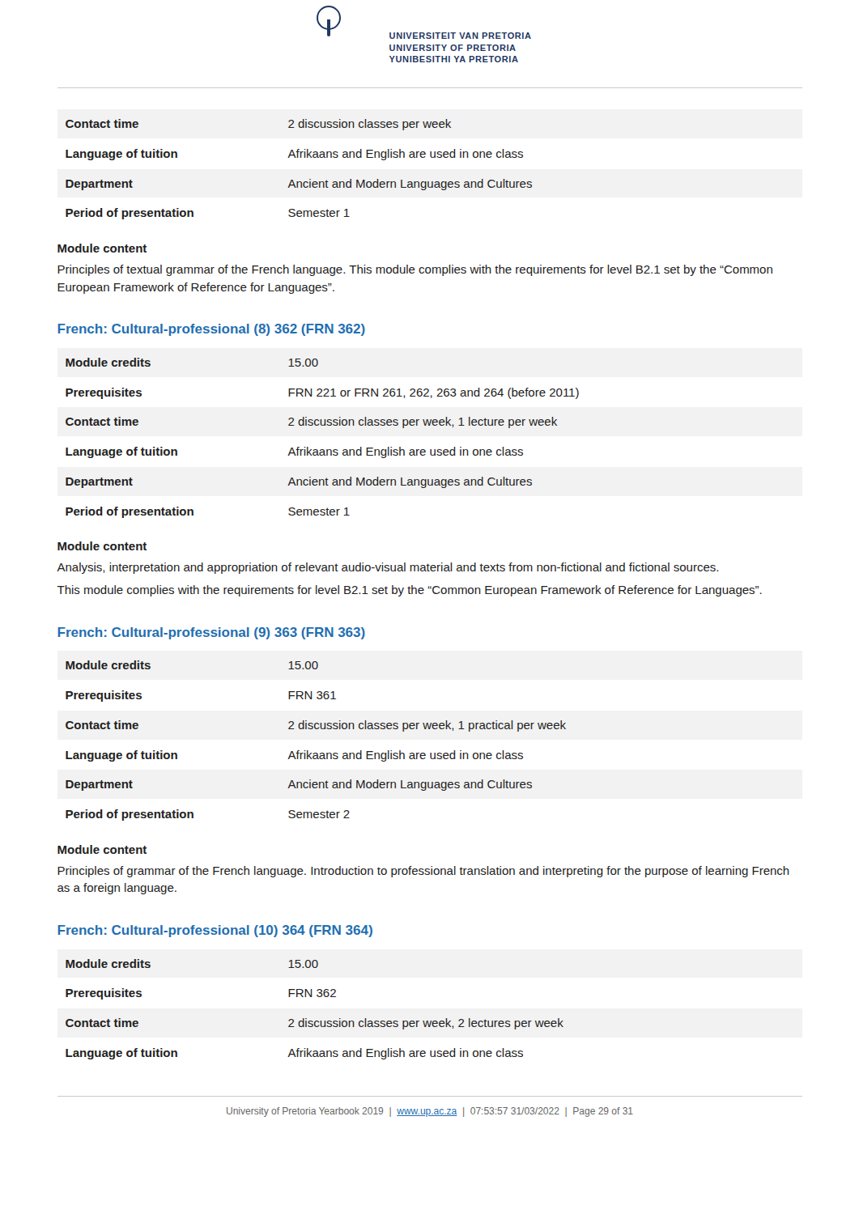Universiteit van Pretoria
University of Pretoria
Yunibesithi ya Pretoria
| Contact time | 2 discussion classes per week |
| Language of tuition | Afrikaans and English are used in one class |
| Department | Ancient and Modern Languages and Cultures |
| Period of presentation | Semester 1 |
Module content
Principles of textual grammar of the French language. This module complies with the requirements for level B2.1 set by the “Common European Framework of Reference for Languages”.
French: Cultural-professional (8) 362 (FRN 362)
| Module credits | 15.00 |
| Prerequisites | FRN 221 or FRN 261, 262, 263 and 264 (before 2011) |
| Contact time | 2 discussion classes per week, 1 lecture per week |
| Language of tuition | Afrikaans and English are used in one class |
| Department | Ancient and Modern Languages and Cultures |
| Period of presentation | Semester 1 |
Module content
Analysis, interpretation and appropriation of relevant audio-visual material and texts from non-fictional and fictional sources.
This module complies with the requirements for level B2.1 set by the “Common European Framework of Reference for Languages”.
French: Cultural-professional (9) 363 (FRN 363)
| Module credits | 15.00 |
| Prerequisites | FRN 361 |
| Contact time | 2 discussion classes per week, 1 practical per week |
| Language of tuition | Afrikaans and English are used in one class |
| Department | Ancient and Modern Languages and Cultures |
| Period of presentation | Semester 2 |
Module content
Principles of grammar of the French language. Introduction to professional translation and interpreting for the purpose of learning French as a foreign language.
French: Cultural-professional (10) 364 (FRN 364)
| Module credits | 15.00 |
| Prerequisites | FRN 362 |
| Contact time | 2 discussion classes per week, 2 lectures per week |
| Language of tuition | Afrikaans and English are used in one class |
University of Pretoria Yearbook 2019 | www.up.ac.za | 07:53:57 31/03/2022 | Page 29 of 31